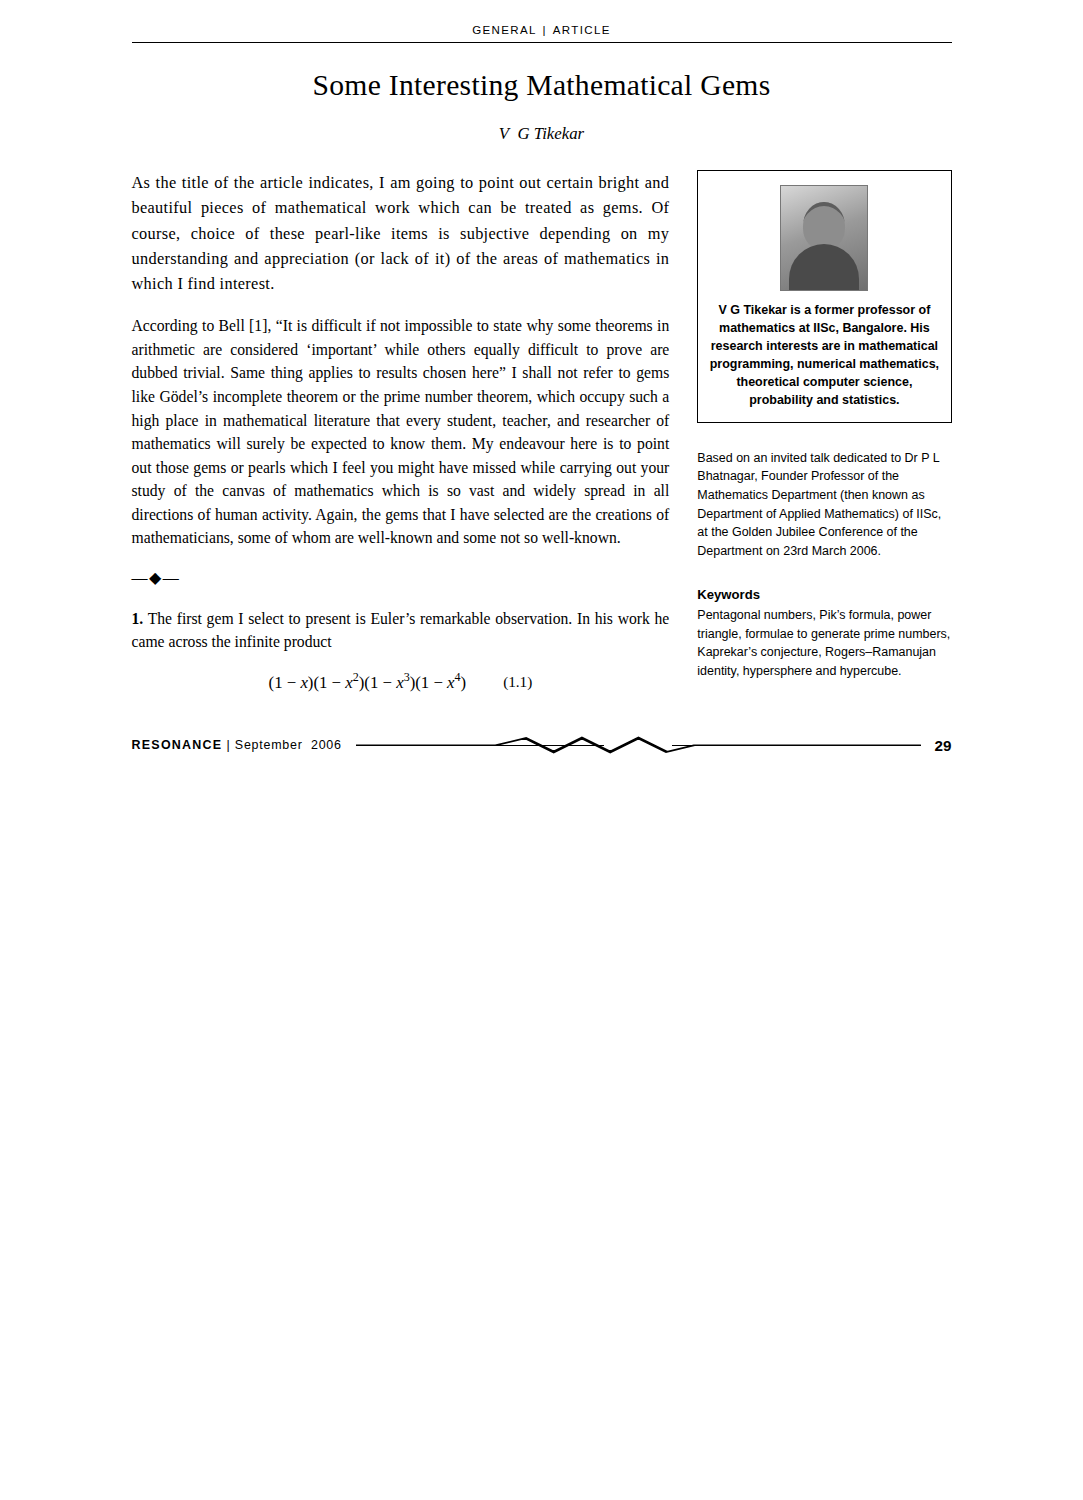GENERAL|ARTICLE
Some Interesting Mathematical Gems
V G Tikekar
As the title of the article indicates, I am going to point out certain bright and beautiful pieces of mathematical work which can be treated as gems. Of course, choice of these pearl-like items is subjective depending on my understanding and appreciation (or lack of it) of the areas of mathematics in which I find interest.
According to Bell [1], “It is difficult if not impossible to state why some theorems in arithmetic are considered ‘important’ while others equally difficult to prove are dubbed trivial. Same thing applies to results chosen here” I shall not refer to gems like Gödel’s incomplete theorem or the prime number theorem, which occupy such a high place in mathematical literature that every student, teacher, and researcher of mathematics will surely be expected to know them. My endeavour here is to point out those gems or pearls which I feel you might have missed while carrying out your study of the canvas of mathematics which is so vast and widely spread in all directions of human activity. Again, the gems that I have selected are the creations of mathematicians, some of whom are well-known and some not so well-known.
—◆—
1. The first gem I select to present is Euler’s remarkable observation. In his work he came across the infinite product
(1 − x)(1 − x2)(1 − x3)(1 − x4) (1.1)
V G Tikekar is a former professor of mathematics at IISc, Bangalore. His research interests are in mathematical programming, numerical mathematics, theoretical computer science, probability and statistics.
Based on an invited talk dedicated to Dr P L Bhatnagar, Founder Professor of the Mathematics Department (then known as Department of Applied Mathematics) of IISc, at the Golden Jubilee Conference of the Department on 23rd March 2006.
Keywords
Pentagonal numbers, Pik’s formula, power triangle, formulae to generate prime numbers, Kaprekar’s conjecture, Rogers–Ramanujan identity, hypersphere and hypercube.
RESONANCE | September 2006
29